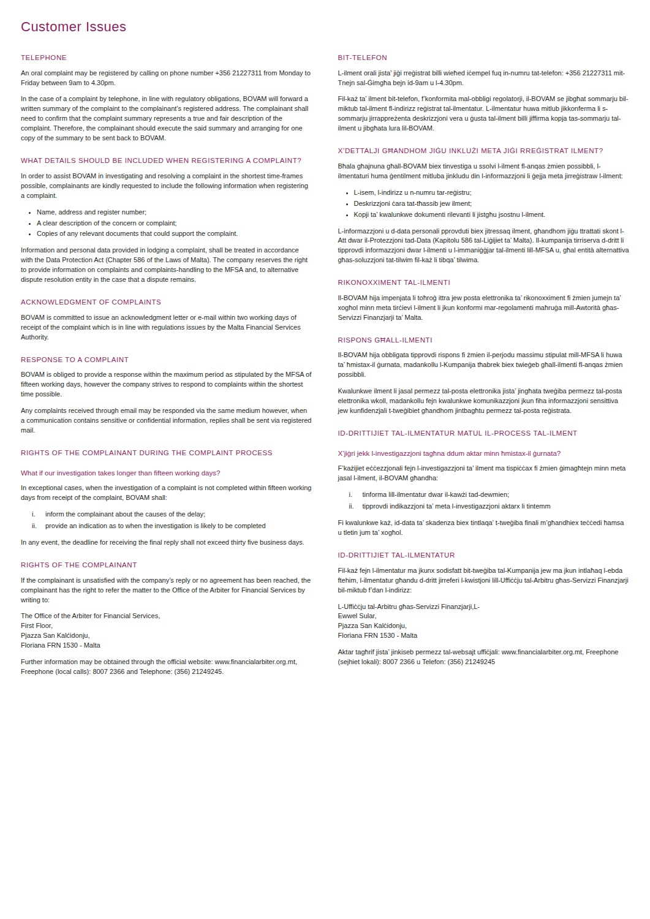Customer Issues
Telephone
An oral complaint may be registered by calling on phone number +356 21227311 from Monday to Friday between 9am to 4.30pm.
In the case of a complaint by telephone, in line with regulatory obligations, BOVAM will forward a written summary of the complaint to the complainant’s registered address. The complainant shall need to confirm that the complaint summary represents a true and fair description of the complaint. Therefore, the complainant should execute the said summary and arranging for one copy of the summary to be sent back to BOVAM.
What details should be included when registering a complaint?
In order to assist BOVAM in investigating and resolving a complaint in the shortest time-frames possible, complainants are kindly requested to include the following information when registering a complaint.
Name, address and register number;
A clear description of the concern or complaint;
Copies of any relevant documents that could support the complaint.
Information and personal data provided in lodging a complaint, shall be treated in accordance with the Data Protection Act (Chapter 586 of the Laws of Malta). The company reserves the right to provide information on complaints and complaints-handling to the MFSA and, to alternative dispute resolution entity in the case that a dispute remains.
Acknowledgment of Complaints
BOVAM is committed to issue an acknowledgment letter or e-mail within two working days of receipt of the complaint which is in line with regulations issues by the Malta Financial Services Authority.
Response to a Complaint
BOVAM is obliged to provide a response within the maximum period as stipulated by the MFSA of fifteen working days, however the company strives to respond to complaints within the shortest time possible.
Any complaints received through email may be responded via the same medium however, when a communication contains sensitive or confidential information, replies shall be sent via registered mail.
Rights of the Complainant during the Complaint Process
What if our investigation takes longer than fifteen working days?
In exceptional cases, when the investigation of a complaint is not completed within fifteen working days from receipt of the complaint, BOVAM shall:
inform the complainant about the causes of the delay;
provide an indication as to when the investigation is likely to be completed
In any event, the deadline for receiving the final reply shall not exceed thirty five business days.
Rights of the Complainant
If the complainant is unsatisfied with the company’s reply or no agreement has been reached, the complainant has the right to refer the matter to the Office of the Arbiter for Financial Services by writing to:
The Office of the Arbiter for Financial Services, First Floor, Pjazza San Kalćidonju, Floriana FRN 1530 - Malta
Further information may be obtained through the official website: www.financialarbiter.org.mt, Freephone (local calls): 8007 2366 and Telephone: (356) 21249245.
Bit-Telefon
L-ilment orali jista’ jiġi rreġistrat billi wieħed iċempel fuq in-numru tat-telefon: +356 21227311 mit-Tnejn sal-Ġimgħa bejn id-9am u l-4.30pm.
Fil-każ ta’ ilment bit-telefon, f’konformita mal-obbligi regolatorji, il-BOVAM se jibgħat sommarju bil-miktub tal-ilment fl-indirizz reġistrat tal-ilmentatur. L-ilmentatur huwa mitlub jikkonferma li s-sommarju jirrappreżenta deskrizzjoni vera u ġusta tal-ilment billi jiffirma kopja tas-sommarju tal-ilment u jibgħata lura lil-BOVAM.
X’dettalji għandhom jiġu inklużi meta jiġi rreġistrat ilment?
Bħala għajnuna għall-BOVAM biex tinvestiga u ssolvi l-ilment fl-anqas żmien possibbli, l-ilmentaturi huma ġentilment mitluba jinkludu din l-informazzjoni li ġejja meta jirreġistraw l-ilment:
L-isem, l-indirizz u n-numru tar-reġistru;
Deskrizzjoni ċara tat-tħassib jew ilment;
Kopji ta’ kwalunkwe dokumenti rilevanti li jistgħu jsostnu l-ilment.
L-informazzjoni u d-data personali pprovduti biex jitressaq ilment, għandhom jiġu ttrattati skont l-Att dwar il-Protezzjoni tad-Data (Kapitolu 586 tal-Liġijiet ta’ Malta). Il-kumpanija tirriserva d-dritt li tipprovdi informazzjoni dwar l-ilmenti u l-immaniġġjar tal-ilmenti lill-MFSA u, għal entità alternattiva għas-soluzzjoni tat-tilwim fil-każ li tibqa’ tilwima.
Rikonoxximent tal-Ilmenti
Il-BOVAM hija impenjata li toħroġ ittra jew posta elettronika ta’ rikonoxximent fi żmien jumejn ta’ xogħol minn meta tirċievi l-ilment li jkun konformi mar-regolamenti maħruġa mill-Awtorità għas-Servizzi Finanzjarji ta’ Malta.
Rispons għall-Ilmenti
Il-BOVAM hija obbligata tipprovdi rispons fi żmien il-perjodu massimu stipulat mill-MFSA li huwa ta’ ħmistax-il ġurnata, madankollu l-Kumpanija tħabrek biex twieġeb għall-ilmenti fl-anqas żmien possibbli.
Kwalunkwe ilment li jasal permezz tal-posta elettronika jista’ jingħata tweġiba permezz tal-posta elettronika wkoll, madankollu fejn kwalunkwe komunikazzjoni jkun fiha informazzjoni sensittiva jew kunfidenzjali t-tweġibiet għandhom jintbagħtu permezz tal-posta reġistrata.
Id-Drittijiet tal-Ilmentatur matul il-Process tal-Ilment
X’jiġri jekk l-investigazzjoni tagħna ddum aktar minn ħmistax-il ġurnata?
F’każijiet eċċezzjonali fejn l-investigazzjoni ta’ ilment ma tispiċċax fi żmien ġimagħtejn minn meta jasal l-ilment, il-BOVAM għandha:
tinforma lill-ilmentatur dwar il-kawżi tad-dewmien;
tipprovdi indikazzjoni ta’ meta l-investigazzjoni aktarx li tintemm
Fi kwalunkwe każ, id-data ta’ skadenza biex tintlaqa’ t-tweġiba finali m’għandhiex teċċedi ħamsa u tletin jum ta’ xogħol.
Id-Drittijiet tal-Ilmentatur
Fil-każ fejn l-ilmentatur ma jkunx sodisfatt bit-tweġiba tal-Kumpanija jew ma jkun intlaħaq l-ebda ftehim, l-ilmentatur għandu d-dritt jirreferi l-kwistjoni lill-Uffiċċju tal-Arbitru għas-Servizzi Finanzjarji bil-miktub f’dan l-indirizz:
L-Uffiċċju tal-Arbitru għas-Servizzi Finanzjarji,L- Ewwel Sular, Pjazza San Kalċidonju, Floriana FRN 1530 - Malta
Aktar tagħrif jista’ jinkiseb permezz tal-websajt uffiċjali: www.financialarbiter.org.mt, Freephone (sejhiet lokali): 8007 2366 u Telefon: (356) 21249245